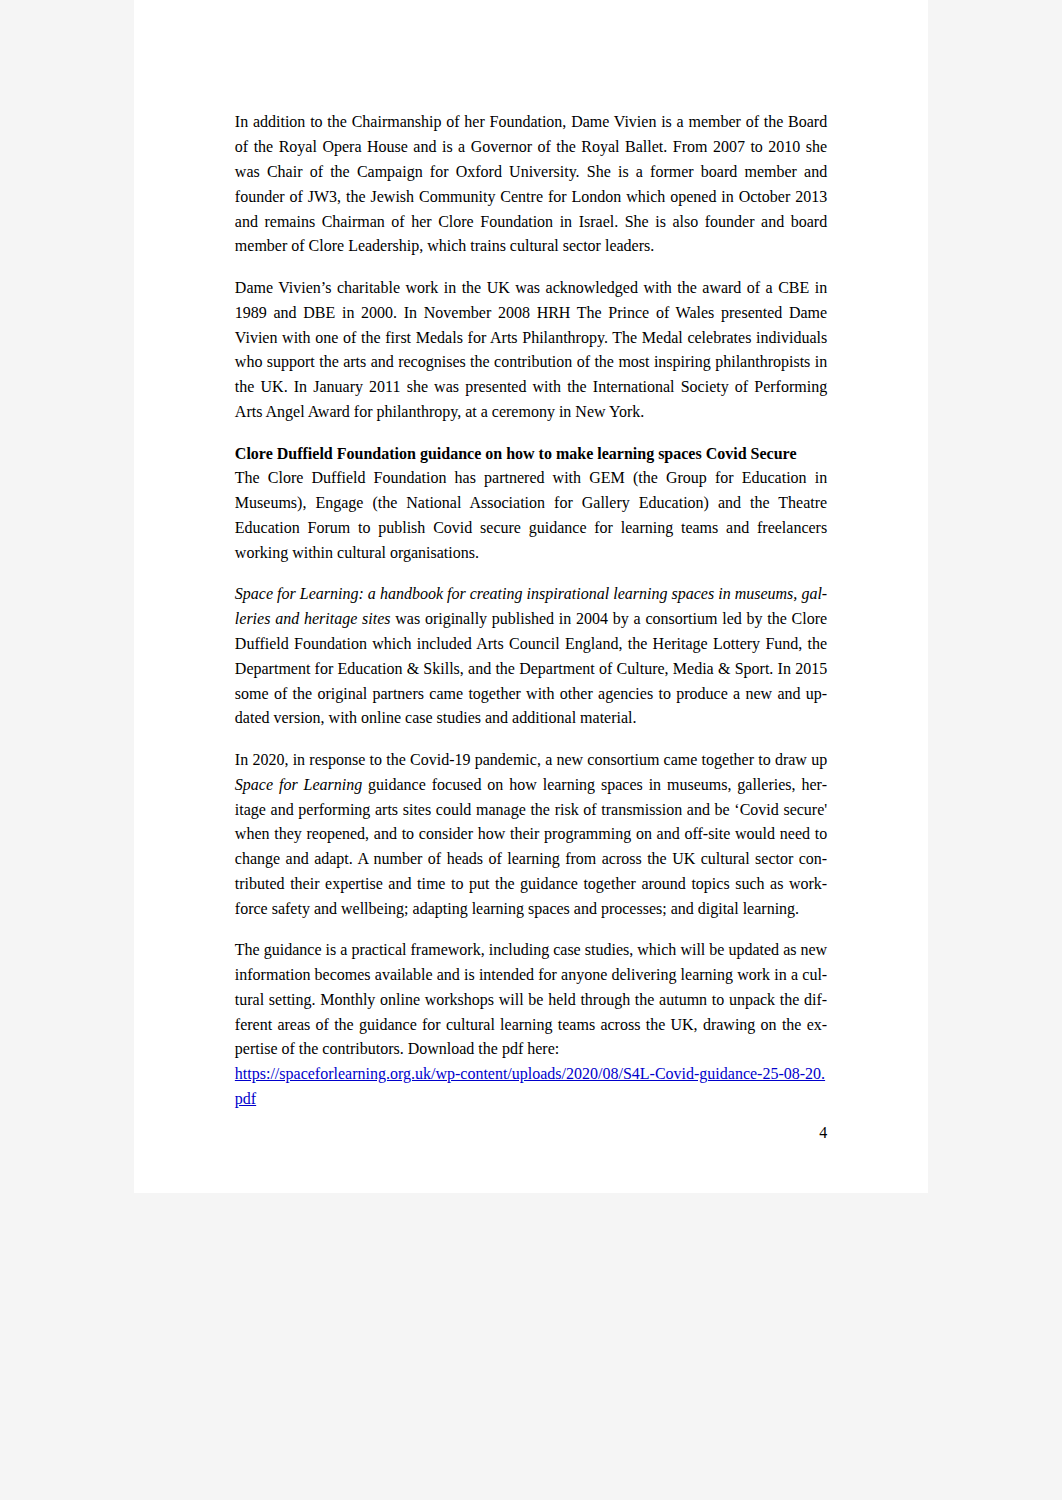In addition to the Chairmanship of her Foundation, Dame Vivien is a member of the Board of the Royal Opera House and is a Governor of the Royal Ballet. From 2007 to 2010 she was Chair of the Campaign for Oxford University. She is a former board member and founder of JW3, the Jewish Community Centre for London which opened in October 2013 and remains Chairman of her Clore Foundation in Israel. She is also founder and board member of Clore Leadership, which trains cultural sector leaders.
Dame Vivien’s charitable work in the UK was acknowledged with the award of a CBE in 1989 and DBE in 2000. In November 2008 HRH The Prince of Wales presented Dame Vivien with one of the first Medals for Arts Philanthropy. The Medal celebrates individuals who support the arts and recognises the contribution of the most inspiring philanthropists in the UK. In January 2011 she was presented with the International Society of Performing Arts Angel Award for philanthropy, at a ceremony in New York.
Clore Duffield Foundation guidance on how to make learning spaces Covid Secure
The Clore Duffield Foundation has partnered with GEM (the Group for Education in Museums), Engage (the National Association for Gallery Education) and the Theatre Education Forum to publish Covid secure guidance for learning teams and freelancers working within cultural organisations.
Space for Learning: a handbook for creating inspirational learning spaces in museums, galleries and heritage sites was originally published in 2004 by a consortium led by the Clore Duffield Foundation which included Arts Council England, the Heritage Lottery Fund, the Department for Education & Skills, and the Department of Culture, Media & Sport. In 2015 some of the original partners came together with other agencies to produce a new and updated version, with online case studies and additional material.
In 2020, in response to the Covid-19 pandemic, a new consortium came together to draw up Space for Learning guidance focused on how learning spaces in museums, galleries, heritage and performing arts sites could manage the risk of transmission and be ‘Covid secure' when they reopened, and to consider how their programming on and off-site would need to change and adapt. A number of heads of learning from across the UK cultural sector contributed their expertise and time to put the guidance together around topics such as workforce safety and wellbeing; adapting learning spaces and processes; and digital learning.
The guidance is a practical framework, including case studies, which will be updated as new information becomes available and is intended for anyone delivering learning work in a cultural setting. Monthly online workshops will be held through the autumn to unpack the different areas of the guidance for cultural learning teams across the UK, drawing on the expertise of the contributors. Download the pdf here:
https://spaceforlearning.org.uk/wp-content/uploads/2020/08/S4L-Covid-guidance-25-08-20.pdf
4